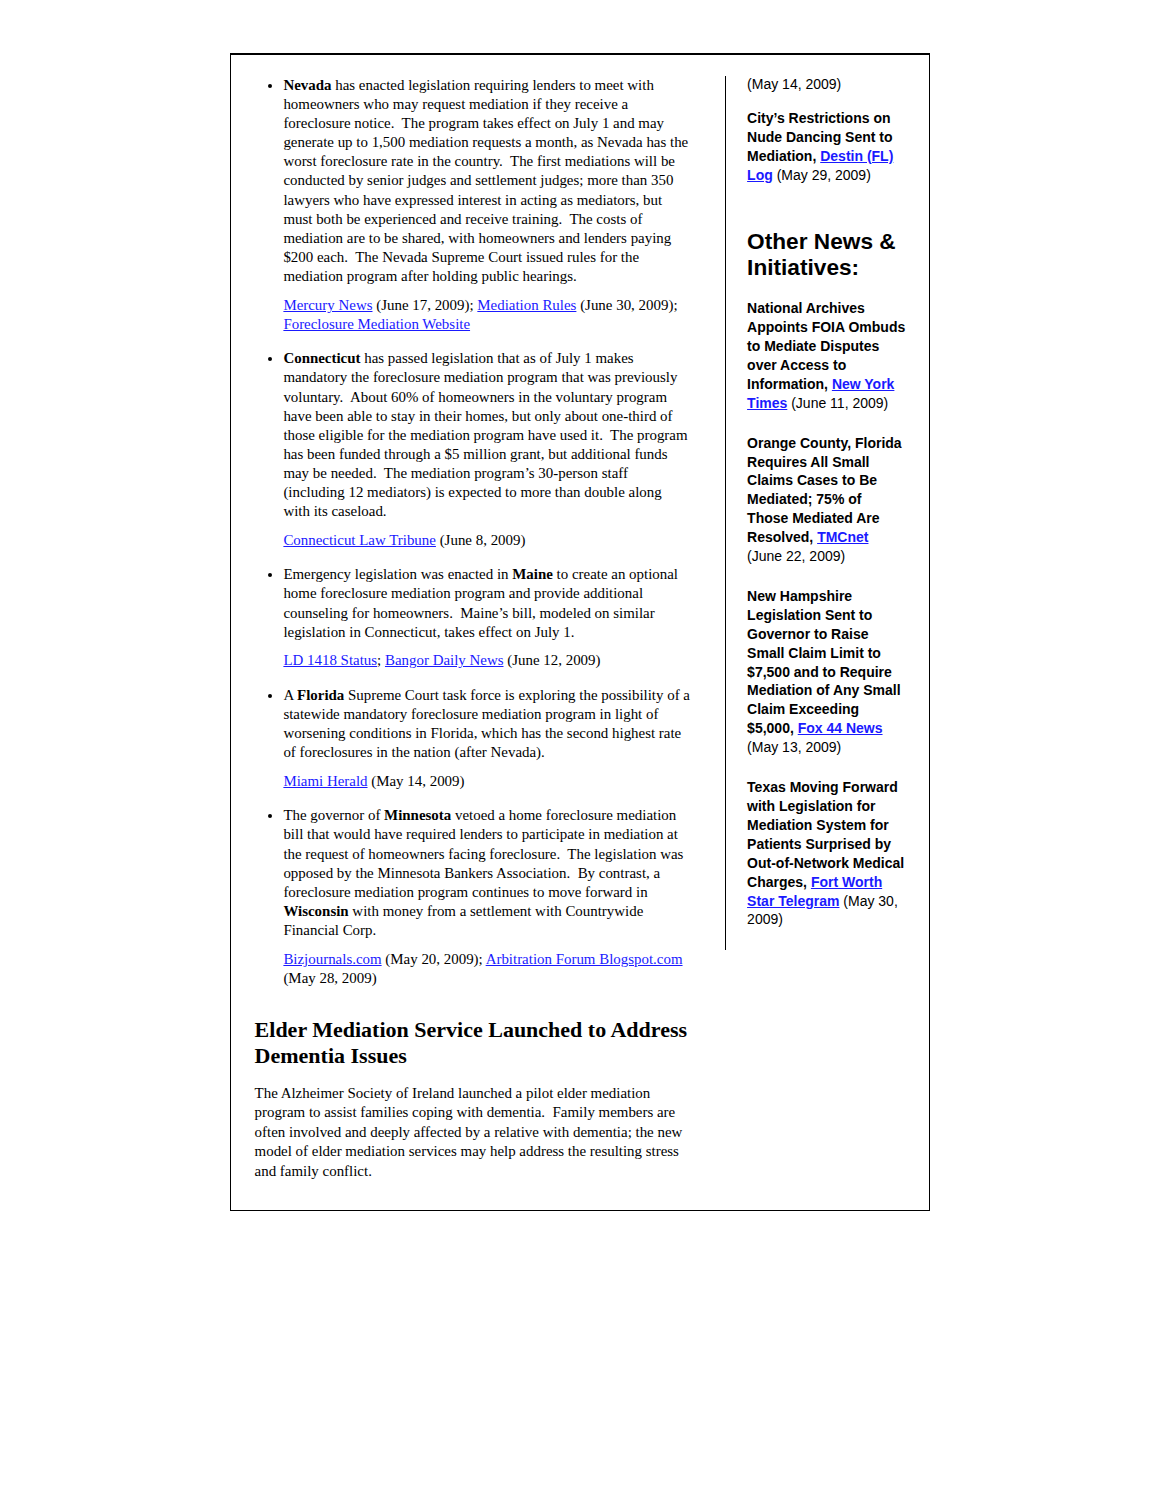Nevada has enacted legislation requiring lenders to meet with homeowners who may request mediation if they receive a foreclosure notice. The program takes effect on July 1 and may generate up to 1,500 mediation requests a month, as Nevada has the worst foreclosure rate in the country. The first mediations will be conducted by senior judges and settlement judges; more than 350 lawyers who have expressed interest in acting as mediators, but must both be experienced and receive training. The costs of mediation are to be shared, with homeowners and lenders paying $200 each. The Nevada Supreme Court issued rules for the mediation program after holding public hearings.
Mercury News (June 17, 2009); Mediation Rules (June 30, 2009); Foreclosure Mediation Website
Connecticut has passed legislation that as of July 1 makes mandatory the foreclosure mediation program that was previously voluntary. About 60% of homeowners in the voluntary program have been able to stay in their homes, but only about one-third of those eligible for the mediation program have used it. The program has been funded through a $5 million grant, but additional funds may be needed. The mediation program’s 30-person staff (including 12 mediators) is expected to more than double along with its caseload.
Connecticut Law Tribune (June 8, 2009)
Emergency legislation was enacted in Maine to create an optional home foreclosure mediation program and provide additional counseling for homeowners. Maine’s bill, modeled on similar legislation in Connecticut, takes effect on July 1.
LD 1418 Status; Bangor Daily News (June 12, 2009)
A Florida Supreme Court task force is exploring the possibility of a statewide mandatory foreclosure mediation program in light of worsening conditions in Florida, which has the second highest rate of foreclosures in the nation (after Nevada).
Miami Herald (May 14, 2009)
The governor of Minnesota vetoed a home foreclosure mediation bill that would have required lenders to participate in mediation at the request of homeowners facing foreclosure. The legislation was opposed by the Minnesota Bankers Association. By contrast, a foreclosure mediation program continues to move forward in Wisconsin with money from a settlement with Countrywide Financial Corp.
Bizjournals.com (May 20, 2009); Arbitration Forum Blogspot.com (May 28, 2009)
Elder Mediation Service Launched to Address Dementia Issues
The Alzheimer Society of Ireland launched a pilot elder mediation program to assist families coping with dementia. Family members are often involved and deeply affected by a relative with dementia; the new model of elder mediation services may help address the resulting stress and family conflict.
(May 14, 2009)
City’s Restrictions on Nude Dancing Sent to Mediation, Destin (FL) Log (May 29, 2009)
Other News & Initiatives:
National Archives Appoints FOIA Ombuds to Mediate Disputes over Access to Information, New York Times (June 11, 2009)
Orange County, Florida Requires All Small Claims Cases to Be Mediated; 75% of Those Mediated Are Resolved, TMCnet (June 22, 2009)
New Hampshire Legislation Sent to Governor to Raise Small Claim Limit to $7,500 and to Require Mediation of Any Small Claim Exceeding $5,000, Fox 44 News (May 13, 2009)
Texas Moving Forward with Legislation for Mediation System for Patients Surprised by Out-of-Network Medical Charges, Fort Worth Star Telegram (May 30, 2009)